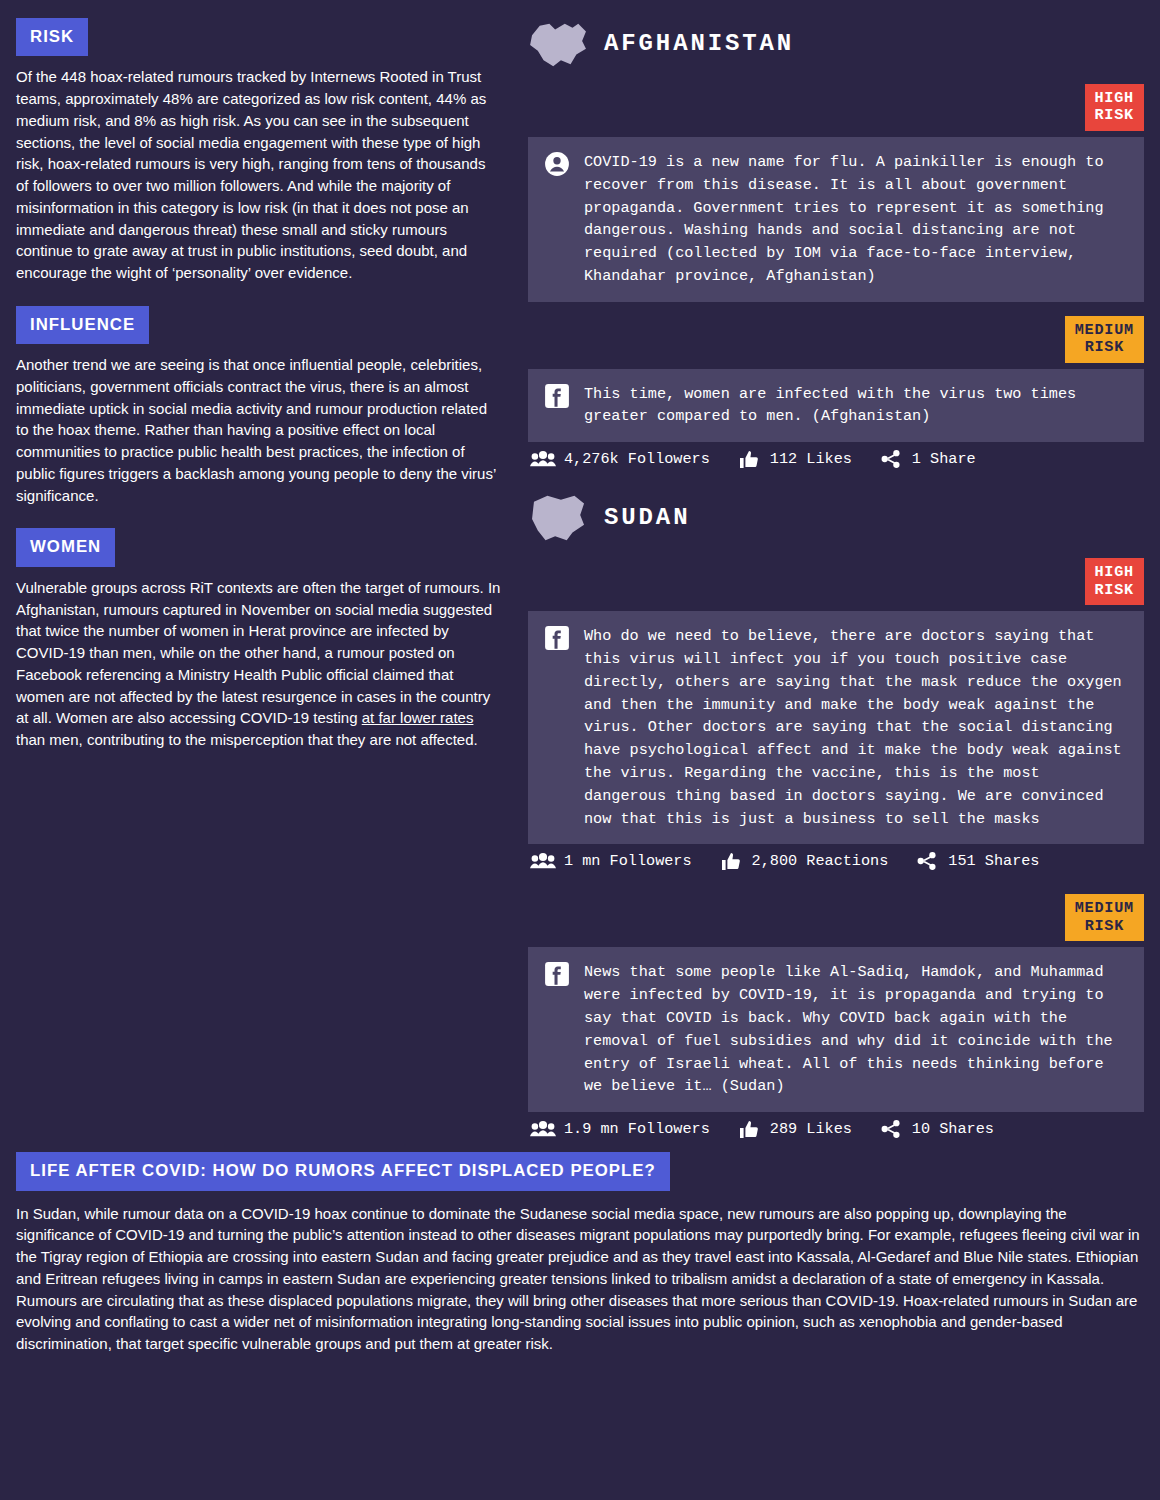Risk
Of the 448 hoax-related rumours tracked by Internews Rooted in Trust teams, approximately 48% are categorized as low risk content, 44% as medium risk, and 8% as high risk. As you can see in the subsequent sections, the level of social media engagement with these type of high risk, hoax-related rumours is very high, ranging from tens of thousands of followers to over two million followers. And while the majority of misinformation in this category is low risk (in that it does not pose an immediate and dangerous threat) these small and sticky rumours continue to grate away at trust in public institutions, seed doubt, and encourage the wight of ‘personality’ over evidence.
Influence
Another trend we are seeing is that once influential people, celebrities, politicians, government officials contract the virus, there is an almost immediate uptick in social media activity and rumour production related to the hoax theme. Rather than having a positive effect on local communities to practice public health best practices, the infection of public figures triggers a backlash among young people to deny the virus’ significance.
Women
Vulnerable groups across RiT contexts are often the target of rumours. In Afghanistan, rumours captured in November on social media suggested that twice the number of women in Herat province are infected by COVID-19 than men, while on the other hand, a rumour posted on Facebook referencing a Ministry Health Public official claimed that women are not affected by the latest resurgence in cases in the country at all. Women are also accessing COVID-19 testing at far lower rates than men, contributing to the misperception that they are not affected.
AFGHANISTAN
HIGH
RISK
COVID-19 is a new name for flu. A painkiller is enough to recover from this disease. It is all about government propaganda. Government tries to represent it as something dangerous. Washing hands and social distancing are not required (collected by IOM via face-to-face interview, Khandahar province, Afghanistan)
MEDIUM
RISK
This time, women are infected with the virus two times greater compared to men. (Afghanistan)
4,276k Followers 112 Likes 1 Share
SUDAN
HIGH
RISK
Who do we need to believe, there are doctors saying that this virus will infect you if you touch positive case directly, others are saying that the mask reduce the oxygen and then the immunity and make the body weak against the virus. Other doctors are saying that the social distancing have psychological affect and it make the body weak against the virus. Regarding the vaccine, this is the most dangerous thing based in doctors saying. We are convinced now that this is just a business to sell the masks
1 mn Followers 2,800 Reactions 151 Shares
MEDIUM
RISK
News that some people like Al-Sadiq, Hamdok, and Muhammad were infected by COVID-19, it is propaganda and trying to say that COVID is back. Why COVID back again with the removal of fuel subsidies and why did it coincide with the entry of Israeli wheat. All of this needs thinking before we believe it… (Sudan)
1.9 mn Followers 289 Likes 10 Shares
Life after COVID: How do rumors affect displaced people?
In Sudan, while rumour data on a COVID-19 hoax continue to dominate the Sudanese social media space, new rumours are also popping up, downplaying the significance of COVID-19 and turning the public’s attention instead to other diseases migrant populations may purportedly bring. For example, refugees fleeing civil war in the Tigray region of Ethiopia are crossing into eastern Sudan and facing greater prejudice and as they travel east into Kassala, Al-Gedaref and Blue Nile states. Ethiopian and Eritrean refugees living in camps in eastern Sudan are experiencing greater tensions linked to tribalism amidst a declaration of a state of emergency in Kassala. Rumours are circulating that as these displaced populations migrate, they will bring other diseases that more serious than COVID-19. Hoax-related rumours in Sudan are evolving and conflating to cast a wider net of misinformation integrating long-standing social issues into public opinion, such as xenophobia and gender-based discrimination, that target specific vulnerable groups and put them at greater risk.